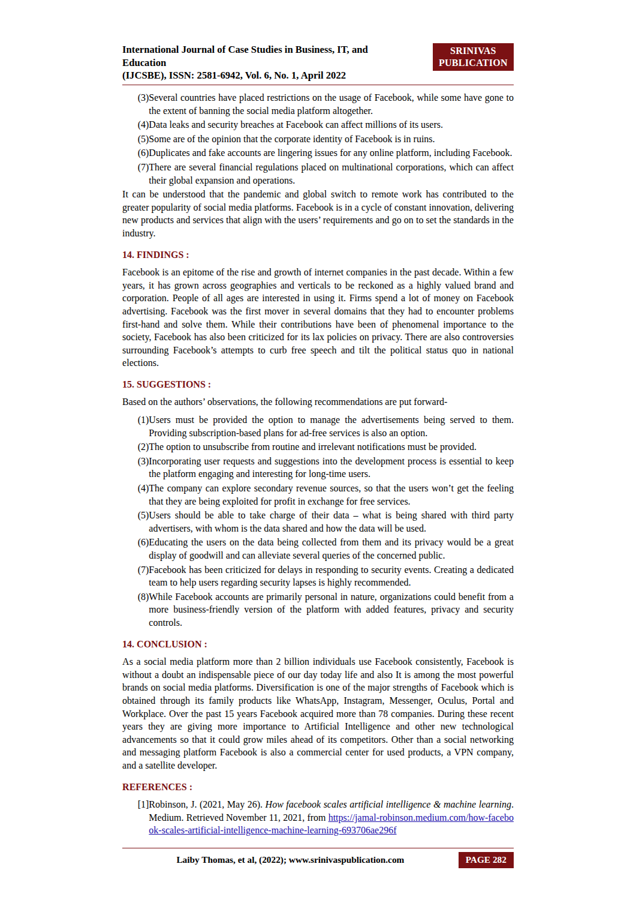International Journal of Case Studies in Business, IT, and Education
(IJCSBE), ISSN: 2581-6942, Vol. 6, No. 1, April 2022
SRINIVAS
PUBLICATION
(3) Several countries have placed restrictions on the usage of Facebook, while some have gone to the extent of banning the social media platform altogether.
(4) Data leaks and security breaches at Facebook can affect millions of its users.
(5) Some are of the opinion that the corporate identity of Facebook is in ruins.
(6) Duplicates and fake accounts are lingering issues for any online platform, including Facebook.
(7) There are several financial regulations placed on multinational corporations, which can affect their global expansion and operations.
It can be understood that the pandemic and global switch to remote work has contributed to the greater popularity of social media platforms. Facebook is in a cycle of constant innovation, delivering new products and services that align with the users’ requirements and go on to set the standards in the industry.
14. FINDINGS :
Facebook is an epitome of the rise and growth of internet companies in the past decade. Within a few years, it has grown across geographies and verticals to be reckoned as a highly valued brand and corporation. People of all ages are interested in using it. Firms spend a lot of money on Facebook advertising. Facebook was the first mover in several domains that they had to encounter problems first-hand and solve them. While their contributions have been of phenomenal importance to the society, Facebook has also been criticized for its lax policies on privacy. There are also controversies surrounding Facebook’s attempts to curb free speech and tilt the political status quo in national elections.
15. SUGGESTIONS :
Based on the authors’ observations, the following recommendations are put forward-
(1) Users must be provided the option to manage the advertisements being served to them. Providing subscription-based plans for ad-free services is also an option.
(2) The option to unsubscribe from routine and irrelevant notifications must be provided.
(3) Incorporating user requests and suggestions into the development process is essential to keep the platform engaging and interesting for long-time users.
(4) The company can explore secondary revenue sources, so that the users won’t get the feeling that they are being exploited for profit in exchange for free services.
(5) Users should be able to take charge of their data – what is being shared with third party advertisers, with whom is the data shared and how the data will be used.
(6) Educating the users on the data being collected from them and its privacy would be a great display of goodwill and can alleviate several queries of the concerned public.
(7) Facebook has been criticized for delays in responding to security events. Creating a dedicated team to help users regarding security lapses is highly recommended.
(8) While Facebook accounts are primarily personal in nature, organizations could benefit from a more business-friendly version of the platform with added features, privacy and security controls.
14. CONCLUSION :
As a social media platform more than 2 billion individuals use Facebook consistently, Facebook is without a doubt an indispensable piece of our day today life and also It is among the most powerful brands on social media platforms. Diversification is one of the major strengths of Facebook which is obtained through its family products like WhatsApp, Instagram, Messenger, Oculus, Portal and Workplace. Over the past 15 years Facebook acquired more than 78 companies. During these recent years they are giving more importance to Artificial Intelligence and other new technological advancements so that it could grow miles ahead of its competitors. Other than a social networking and messaging platform Facebook is also a commercial center for used products, a VPN company, and a satellite developer.
REFERENCES :
[1] Robinson, J. (2021, May 26). How facebook scales artificial intelligence & machine learning. Medium. Retrieved November 11, 2021, from https://jamal-robinson.medium.com/how-facebook-scales-artificial-intelligence-machine-learning-693706ae296f
Laiby Thomas, et al, (2022); www.srinivaspublication.com
PAGE 282